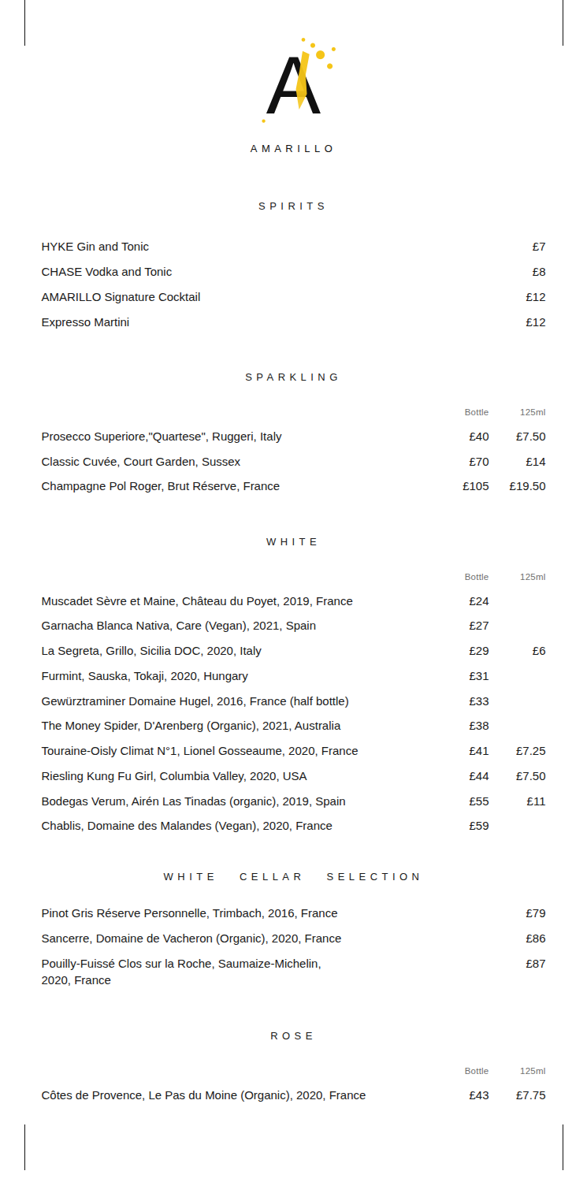A
Amarillo
Spirits
| HYKE Gin and Tonic | £7 |
| CHASE Vodka and Tonic | £8 |
| AMARILLO Signature Cocktail | £12 |
| Expresso Martini | £12 |
Sparkling
| | Bottle | 125ml |
| --- | --- | --- |
| Prosecco Superiore,"Quartese", Ruggeri, Italy | £40 | £7.50 |
| Classic Cuvée, Court Garden, Sussex | £70 | £14 |
| Champagne Pol Roger, Brut Réserve, France | £105 | £19.50 |
White
| | Bottle | 125ml |
| --- | --- | --- |
| Muscadet Sèvre et Maine, Château du Poyet, 2019, France | £24 | |
| Garnacha Blanca Nativa, Care (Vegan), 2021, Spain | £27 | |
| La Segreta, Grillo, Sicilia DOC, 2020, Italy | £29 | £6 |
| Furmint, Sauska, Tokaji, 2020, Hungary | £31 | |
| Gewürztraminer Domaine Hugel, 2016, France (half bottle) | £33 | |
| The Money Spider, D'Arenberg (Organic), 2021, Australia | £38 | |
| Touraine-Oisly Climat N°1, Lionel Gosseaume, 2020, France | £41 | £7.25 |
| Riesling Kung Fu Girl, Columbia Valley, 2020, USA | £44 | £7.50 |
| Bodegas Verum, Airén Las Tinadas (organic), 2019, Spain | £55 | £11 |
| Chablis, Domaine des Malandes (Vegan), 2020, France | £59 | |
White Cellar Selection
| Pinot Gris Réserve Personnelle, Trimbach, 2016, France | £79 |
| Sancerre, Domaine de Vacheron (Organic), 2020, France | £86 |
| Pouilly-Fuissé Clos sur la Roche, Saumaize-Michelin, 2020, France | £87 |
Rose
| | Bottle | 125ml |
| --- | --- | --- |
| Côtes de Provence, Le Pas du Moine (Organic), 2020, France | £43 | £7.75 |